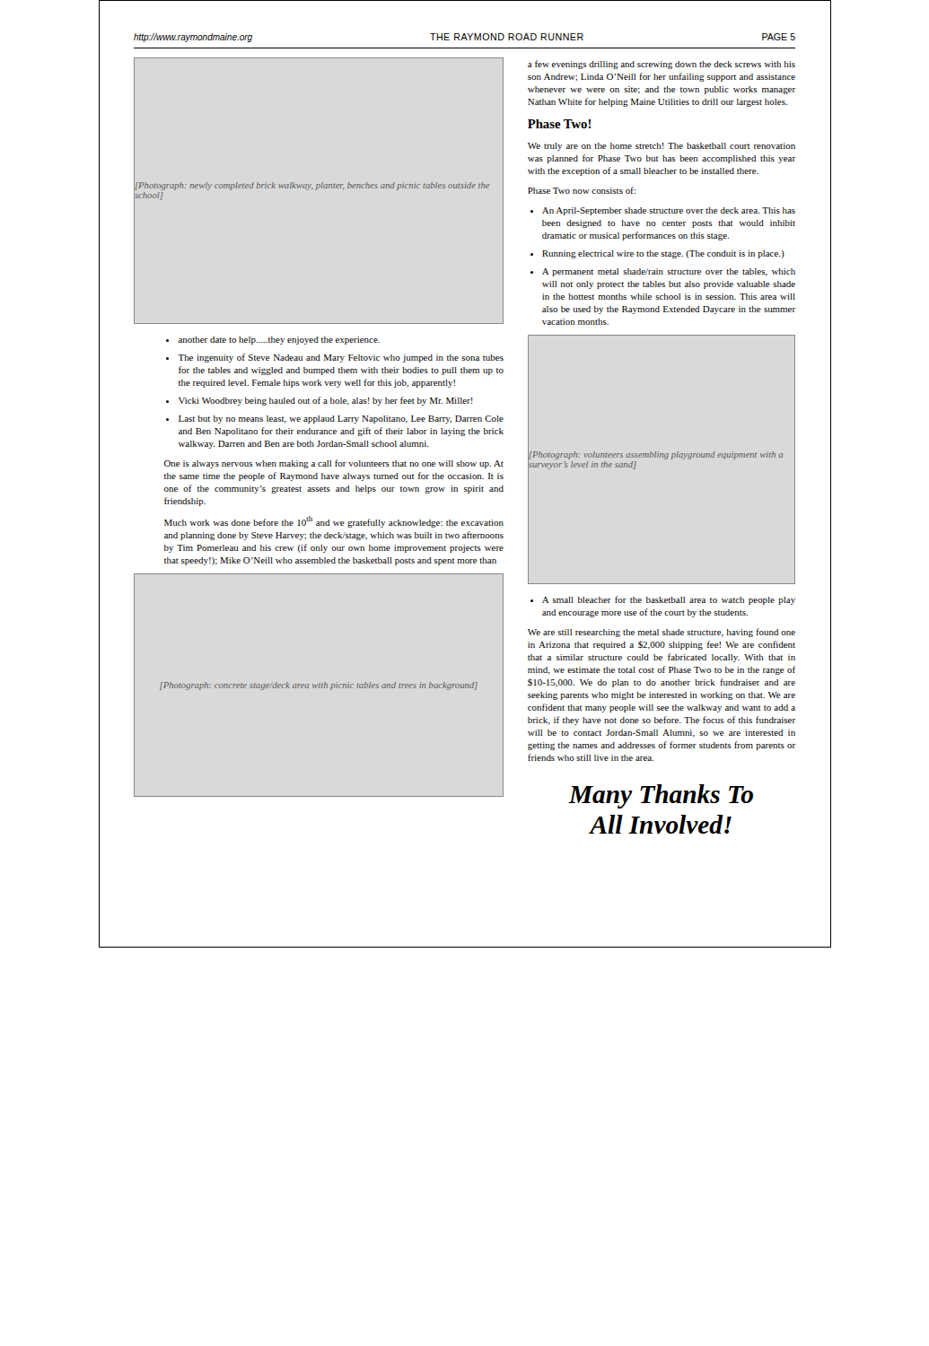http://www.raymondmaine.org THE RAYMOND ROAD RUNNER PAGE 5
[Photograph: newly completed brick walkway, planter, benches and picnic tables outside the school]
another date to help.....they enjoyed the experience.
The ingenuity of Steve Nadeau and Mary Feltovic who jumped in the sona tubes for the tables and wiggled and bumped them with their bodies to pull them up to the required level. Female hips work very well for this job, apparently!
Vicki Woodbrey being hauled out of a hole, alas! by her feet by Mr. Miller!
Last but by no means least, we applaud Larry Napolitano, Lee Barry, Darren Cole and Ben Napolitano for their endurance and gift of their labor in laying the brick walkway. Darren and Ben are both Jordan-Small school alumni.
One is always nervous when making a call for volunteers that no one will show up. At the same time the people of Raymond have always turned out for the occasion. It is one of the community’s greatest assets and helps our town grow in spirit and friendship.
Much work was done before the 10th and we gratefully acknowledge: the excavation and planning done by Steve Harvey; the deck/stage, which was built in two afternoons by Tim Pomerleau and his crew (if only our own home improvement projects were that speedy!); Mike O’Neill who assembled the basketball posts and spent more than
[Photograph: concrete stage/deck area with picnic tables and trees in background]
a few evenings drilling and screwing down the deck screws with his son Andrew; Linda O’Neill for her unfailing support and assistance whenever we were on site; and the town public works manager Nathan White for helping Maine Utilities to drill our largest holes.
Phase Two!
We truly are on the home stretch! The basketball court renovation was planned for Phase Two but has been accomplished this year with the exception of a small bleacher to be installed there.
Phase Two now consists of:
An April-September shade structure over the deck area. This has been designed to have no center posts that would inhibit dramatic or musical performances on this stage.
Running electrical wire to the stage. (The conduit is in place.)
A permanent metal shade/rain structure over the tables, which will not only protect the tables but also provide valuable shade in the hottest months while school is in session. This area will also be used by the Raymond Extended Daycare in the summer vacation months.
[Photograph: volunteers assembling playground equipment with a surveyor’s level in the sand]
A small bleacher for the basketball area to watch people play and encourage more use of the court by the students.
We are still researching the metal shade structure, having found one in Arizona that required a $2,000 shipping fee! We are confident that a similar structure could be fabricated locally. With that in mind, we estimate the total cost of Phase Two to be in the range of $10-15,000. We do plan to do another brick fundraiser and are seeking parents who might be interested in working on that. We are confident that many people will see the walkway and want to add a brick, if they have not done so before. The focus of this fundraiser will be to contact Jordan-Small Alumni, so we are interested in getting the names and addresses of former students from parents or friends who still live in the area.
Many Thanks To
All Involved!